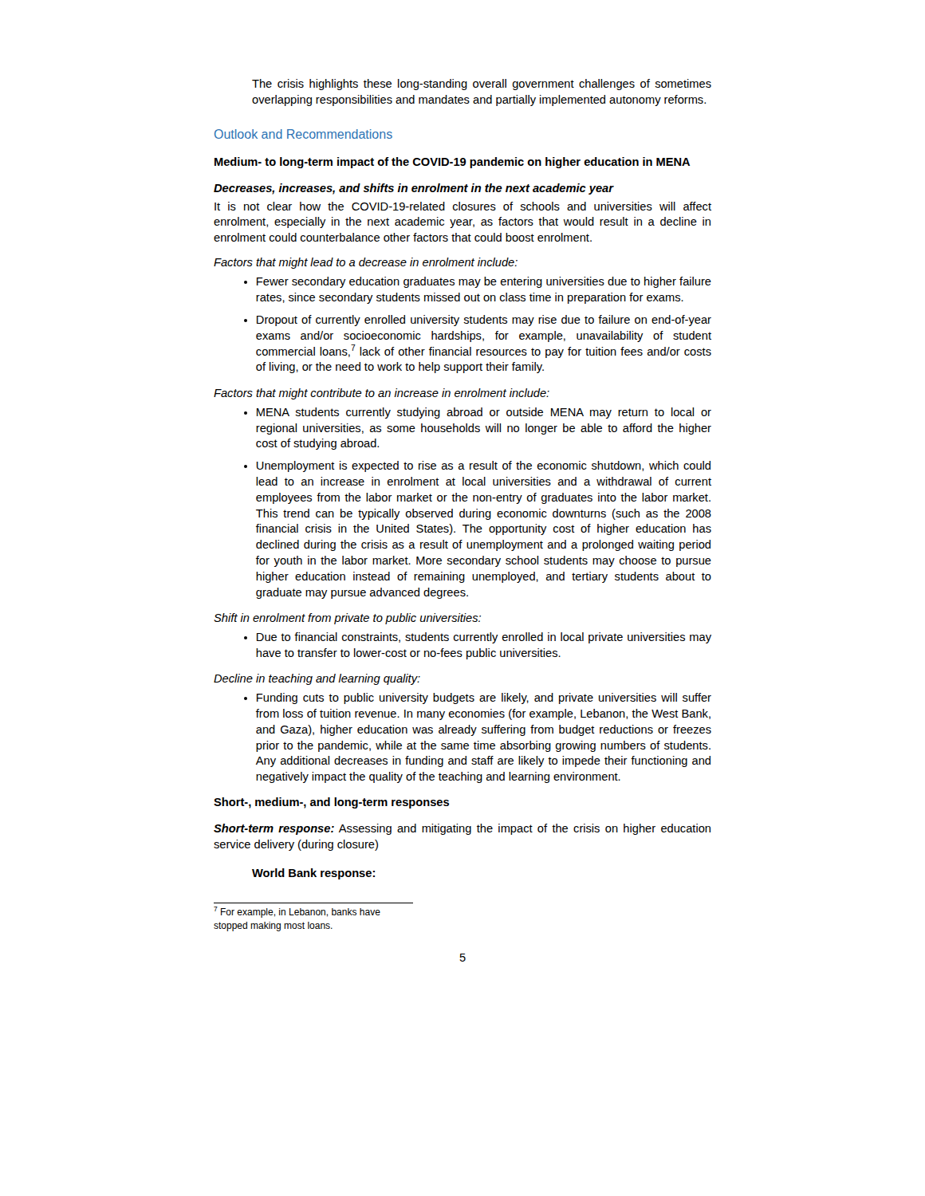The crisis highlights these long-standing overall government challenges of sometimes overlapping responsibilities and mandates and partially implemented autonomy reforms.
Outlook and Recommendations
Medium- to long-term impact of the COVID-19 pandemic on higher education in MENA
Decreases, increases, and shifts in enrolment in the next academic year
It is not clear how the COVID-19-related closures of schools and universities will affect enrolment, especially in the next academic year, as factors that would result in a decline in enrolment could counterbalance other factors that could boost enrolment.
Factors that might lead to a decrease in enrolment include:
Fewer secondary education graduates may be entering universities due to higher failure rates, since secondary students missed out on class time in preparation for exams.
Dropout of currently enrolled university students may rise due to failure on end-of-year exams and/or socioeconomic hardships, for example, unavailability of student commercial loans,7 lack of other financial resources to pay for tuition fees and/or costs of living, or the need to work to help support their family.
Factors that might contribute to an increase in enrolment include:
MENA students currently studying abroad or outside MENA may return to local or regional universities, as some households will no longer be able to afford the higher cost of studying abroad.
Unemployment is expected to rise as a result of the economic shutdown, which could lead to an increase in enrolment at local universities and a withdrawal of current employees from the labor market or the non-entry of graduates into the labor market. This trend can be typically observed during economic downturns (such as the 2008 financial crisis in the United States). The opportunity cost of higher education has declined during the crisis as a result of unemployment and a prolonged waiting period for youth in the labor market. More secondary school students may choose to pursue higher education instead of remaining unemployed, and tertiary students about to graduate may pursue advanced degrees.
Shift in enrolment from private to public universities:
Due to financial constraints, students currently enrolled in local private universities may have to transfer to lower-cost or no-fees public universities.
Decline in teaching and learning quality:
Funding cuts to public university budgets are likely, and private universities will suffer from loss of tuition revenue. In many economies (for example, Lebanon, the West Bank, and Gaza), higher education was already suffering from budget reductions or freezes prior to the pandemic, while at the same time absorbing growing numbers of students. Any additional decreases in funding and staff are likely to impede their functioning and negatively impact the quality of the teaching and learning environment.
Short-, medium-, and long-term responses
Short-term response: Assessing and mitigating the impact of the crisis on higher education service delivery (during closure)
World Bank response:
7 For example, in Lebanon, banks have stopped making most loans.
5